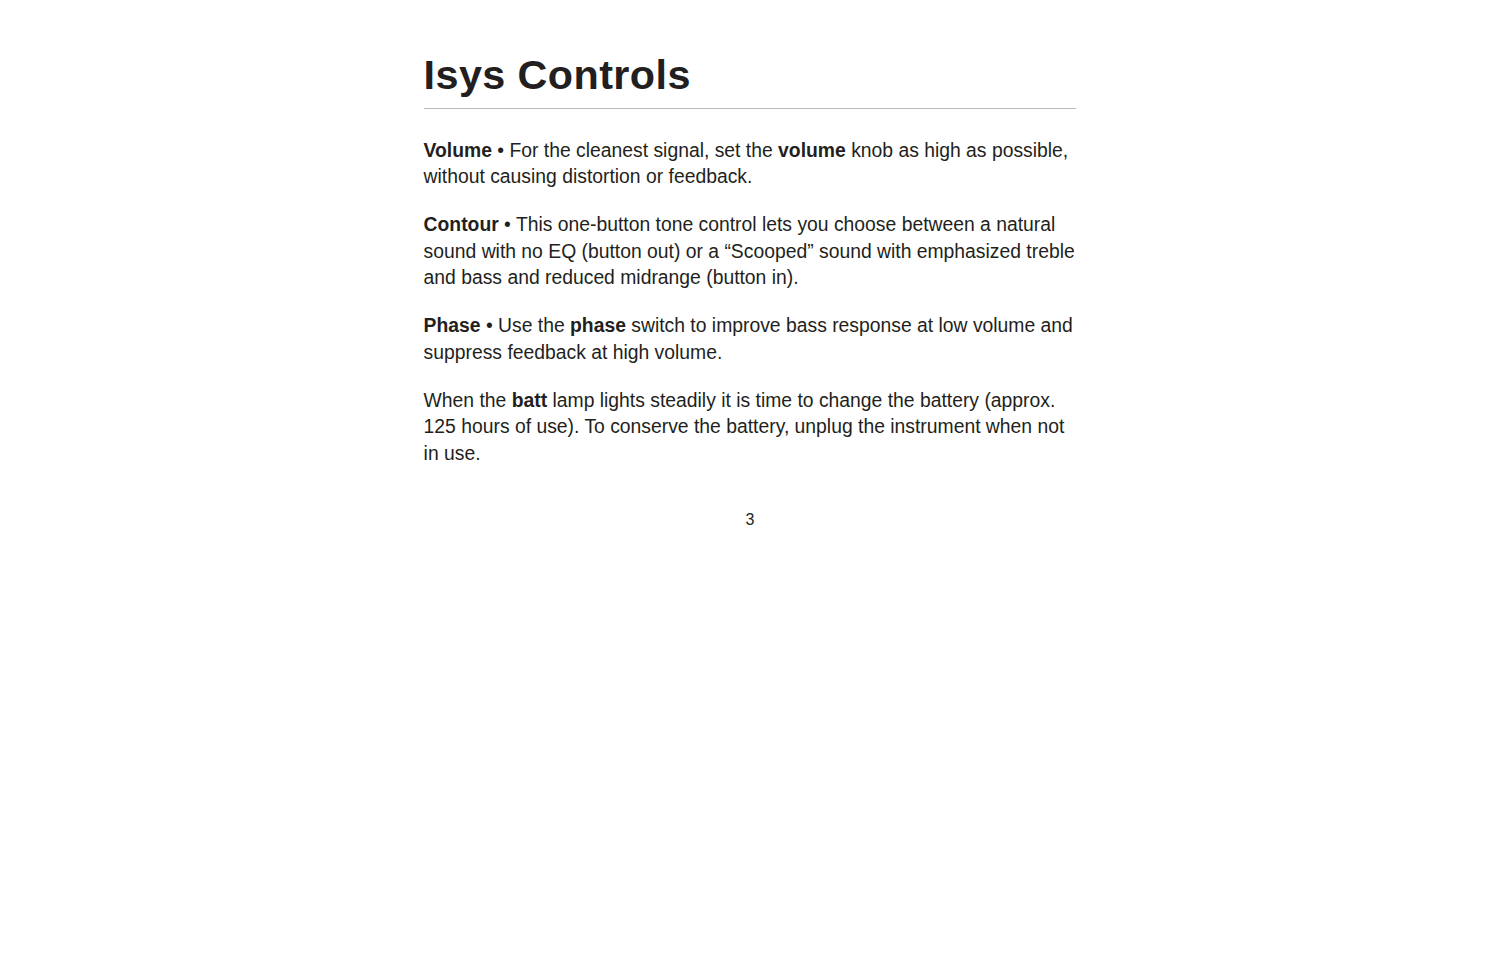Isys Controls
Volume • For the cleanest signal, set the volume knob as high as possible, without causing distortion or feedback.
Contour • This one-button tone control lets you choose between a natural sound with no EQ (button out) or a “Scooped” sound with emphasized treble and bass and reduced midrange (button in).
Phase • Use the phase switch to improve bass response at low volume and suppress feedback at high volume.
When the batt lamp lights steadily it is time to change the battery (approx. 125 hours of use). To conserve the battery, unplug the instrument when not in use.
3